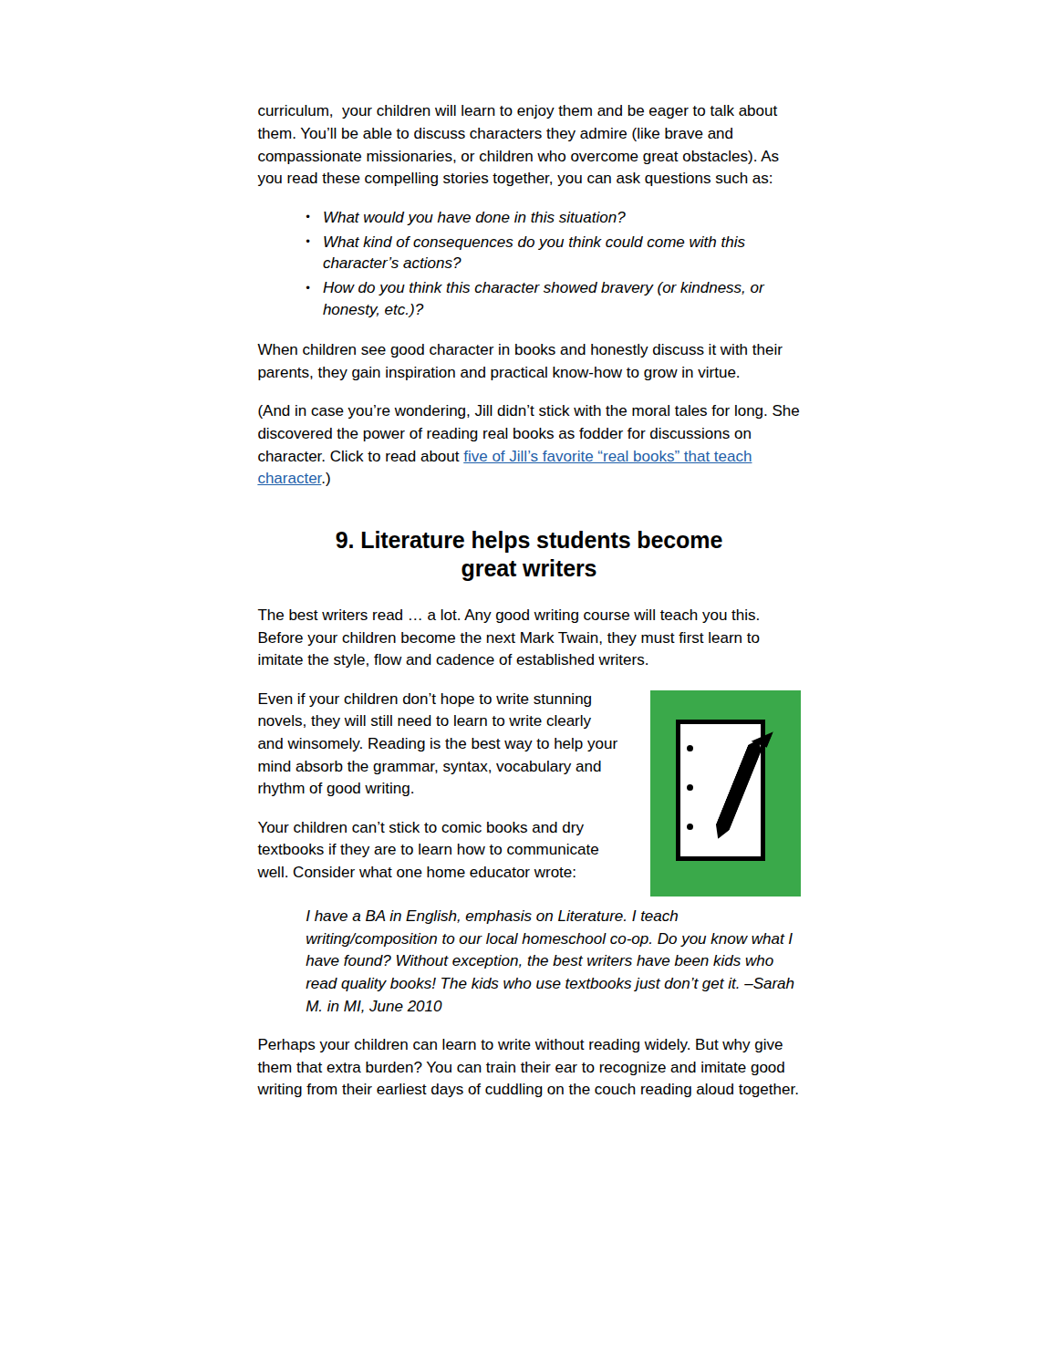curriculum, your children will learn to enjoy them and be eager to talk about them. You’ll be able to discuss characters they admire (like brave and compassionate missionaries, or children who overcome great obstacles). As you read these compelling stories together, you can ask questions such as:
What would you have done in this situation?
What kind of consequences do you think could come with this character’s actions?
How do you think this character showed bravery (or kindness, or honesty, etc.)?
When children see good character in books and honestly discuss it with their parents, they gain inspiration and practical know-how to grow in virtue.
(And in case you’re wondering, Jill didn’t stick with the moral tales for long. She discovered the power of reading real books as fodder for discussions on character. Click to read about five of Jill’s favorite “real books” that teach character.)
9. Literature helps students become
great writers
The best writers read … a lot. Any good writing course will teach you this. Before your children become the next Mark Twain, they must first learn to imitate the style, flow and cadence of established writers.
Even if your children don’t hope to write stunning novels, they will still need to learn to write clearly and winsomely. Reading is the best way to help your mind absorb the grammar, syntax, vocabulary and rhythm of good writing.
Your children can’t stick to comic books and dry textbooks if they are to learn how to communicate well. Consider what one home educator wrote:
I have a BA in English, emphasis on Literature. I teach writing/composition to our local homeschool co-op. Do you know what I have found? Without exception, the best writers have been kids who read quality books! The kids who use textbooks just don’t get it. –Sarah M. in MI, June 2010
Perhaps your children can learn to write without reading widely. But why give them that extra burden? You can train their ear to recognize and imitate good writing from their earliest days of cuddling on the couch reading aloud together.